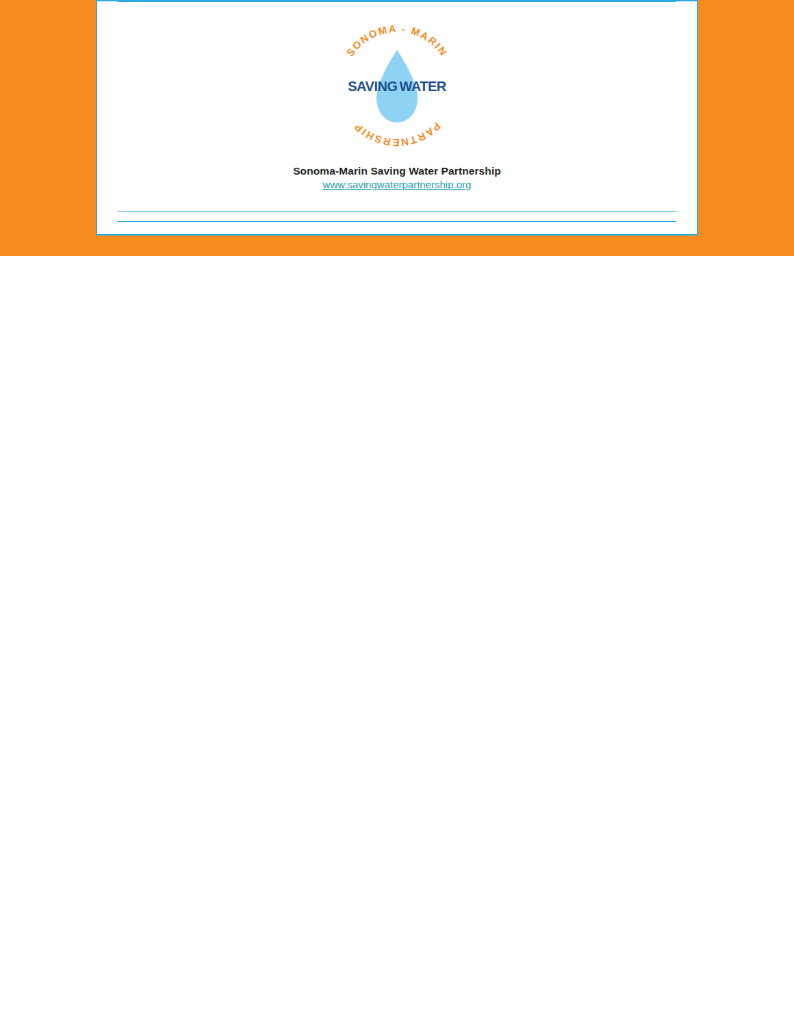SAVINGWATER SONOMA - MARIN PARTNERSHIP
Sonoma-Marin Saving Water Partnership
www.savingwaterpartnership.org